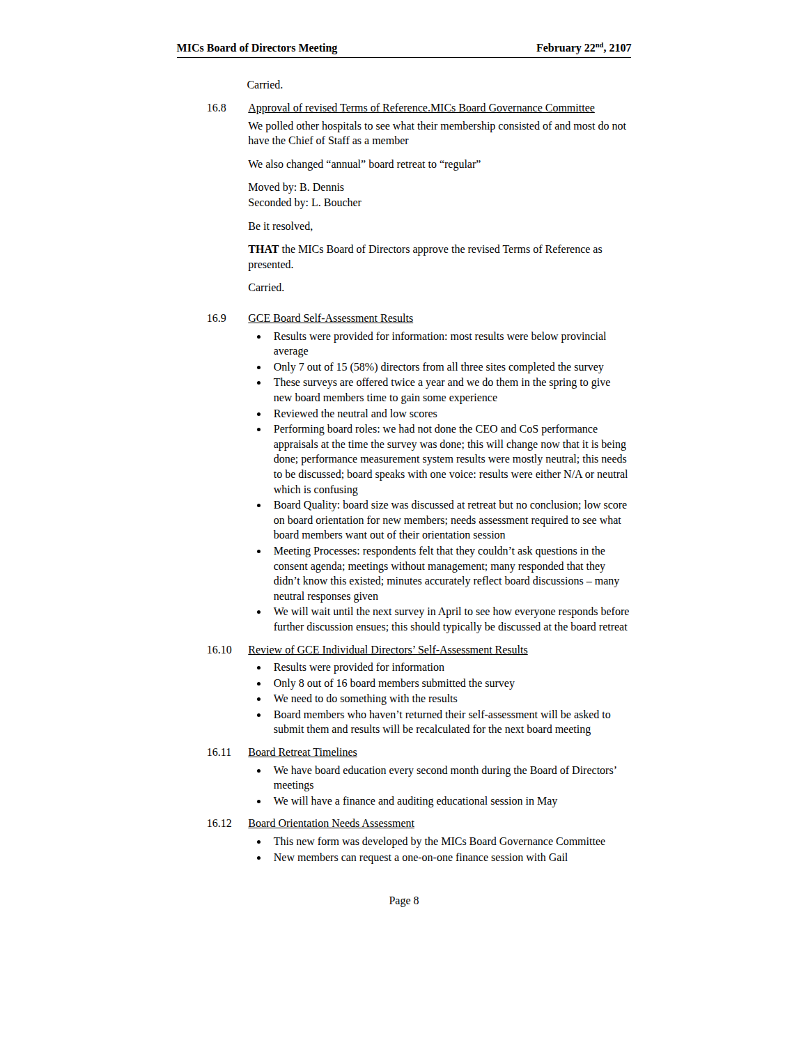MICs Board of Directors Meeting
February 22nd, 2107
Carried.
16.8
Approval of revised Terms of Reference.MICs Board Governance Committee
We polled other hospitals to see what their membership consisted of and most do not have the Chief of Staff as a member
We also changed “annual” board retreat to “regular”
Moved by: B. Dennis Seconded by: L. Boucher
Be it resolved,
THAT the MICs Board of Directors approve the revised Terms of Reference as presented.
Carried.
16.9
GCE Board Self-Assessment Results
Results were provided for information: most results were below provincial average
Only 7 out of 15 (58%) directors from all three sites completed the survey
These surveys are offered twice a year and we do them in the spring to give new board members time to gain some experience
Reviewed the neutral and low scores
Performing board roles: we had not done the CEO and CoS performance appraisals at the time the survey was done; this will change now that it is being done; performance measurement system results were mostly neutral; this needs to be discussed; board speaks with one voice: results were either N/A or neutral which is confusing
Board Quality: board size was discussed at retreat but no conclusion; low score on board orientation for new members; needs assessment required to see what board members want out of their orientation session
Meeting Processes: respondents felt that they couldn’t ask questions in the consent agenda; meetings without management; many responded that they didn’t know this existed; minutes accurately reflect board discussions – many neutral responses given
We will wait until the next survey in April to see how everyone responds before further discussion ensues; this should typically be discussed at the board retreat
16.10
Review of GCE Individual Directors’ Self-Assessment Results
Results were provided for information
Only 8 out of 16 board members submitted the survey
We need to do something with the results
Board members who haven’t returned their self-assessment will be asked to submit them and results will be recalculated for the next board meeting
16.11
Board Retreat Timelines
We have board education every second month during the Board of Directors’ meetings
We will have a finance and auditing educational session in May
16.12
Board Orientation Needs Assessment
This new form was developed by the MICs Board Governance Committee
New members can request a one-on-one finance session with Gail
Page 8